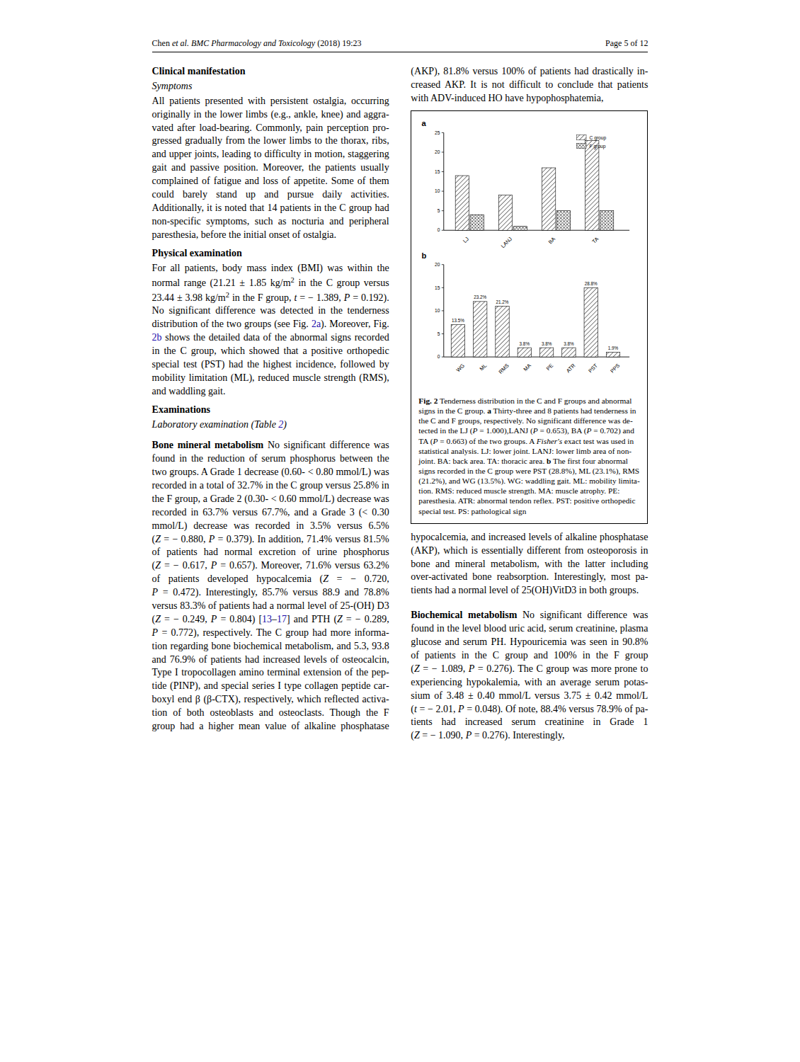Chen et al. BMC Pharmacology and Toxicology (2018) 19:23
Page 5 of 12
Clinical manifestation
Symptoms
All patients presented with persistent ostalgia, occurring originally in the lower limbs (e.g., ankle, knee) and aggravated after load-bearing. Commonly, pain perception progressed gradually from the lower limbs to the thorax, ribs, and upper joints, leading to difficulty in motion, staggering gait and passive position. Moreover, the patients usually complained of fatigue and loss of appetite. Some of them could barely stand up and pursue daily activities. Additionally, it is noted that 14 patients in the C group had non-specific symptoms, such as nocturia and peripheral paresthesia, before the initial onset of ostalgia.
Physical examination
For all patients, body mass index (BMI) was within the normal range (21.21 ± 1.85 kg/m2 in the C group versus 23.44 ± 3.98 kg/m2 in the F group, t = − 1.389, P = 0.192). No significant difference was detected in the tenderness distribution of the two groups (see Fig. 2a). Moreover, Fig. 2b shows the detailed data of the abnormal signs recorded in the C group, which showed that a positive orthopedic special test (PST) had the highest incidence, followed by mobility limitation (ML), reduced muscle strength (RMS), and waddling gait.
Examinations
Laboratory examination (Table 2)
Bone mineral metabolism No significant difference was found in the reduction of serum phosphorus between the two groups. A Grade 1 decrease (0.60- < 0.80 mmol/L) was recorded in a total of 32.7% in the C group versus 25.8% in the F group, a Grade 2 (0.30- < 0.60 mmol/L) decrease was recorded in 63.7% versus 67.7%, and a Grade 3 (< 0.30 mmol/L) decrease was recorded in 3.5% versus 6.5% (Z = − 0.880, P = 0.379). In addition, 71.4% versus 81.5% of patients had normal excretion of urine phosphorus (Z = − 0.617, P = 0.657). Moreover, 71.6% versus 63.2% of patients developed hypocalcemia (Z = − 0.720, P = 0.472). Interestingly, 85.7% versus 88.9 and 78.8% versus 83.3% of patients had a normal level of 25-(OH) D3 (Z = − 0.249, P = 0.804) [13–17] and PTH (Z = − 0.289, P = 0.772), respectively. The C group had more information regarding bone biochemical metabolism, and 5.3, 93.8 and 76.9% of patients had increased levels of osteocalcin, Type I tropocollagen amino terminal extension of the peptide (PINP), and special series I type collagen peptide carboxyl end β (β-CTX), respectively, which reflected activation of both osteoblasts and osteoclasts. Though the F group had a higher mean value of alkaline phosphatase (AKP), 81.8% versus 100% of patients had drastically increased AKP. It is not difficult to conclude that patients with ADV-induced HO have hypophosphatemia,
a 0 5 10 15 20 25 LJ LANJ BA TA C group F group b 0 5 10 15 20 13.5% 23.2% 21.2% 3.8% 3.8% 3.8% 28.8% 1.9% WG ML RMS MA PE ATR PST PPS
Fig. 2 Tenderness distribution in the C and F groups and abnormal signs in the C group. a Thirty-three and 8 patients had tenderness in the C and F groups, respectively. No significant difference was detected in the LJ (P = 1.000),LANJ (P = 0.653), BA (P = 0.702) and TA (P = 0.663) of the two groups. A Fisher's exact test was used in statistical analysis. LJ: lower joint. LANJ: lower limb area of non-joint. BA: back area. TA: thoracic area. b The first four abnormal signs recorded in the C group were PST (28.8%), ML (23.1%), RMS (21.2%), and WG (13.5%). WG: waddling gait. ML: mobility limitation. RMS: reduced muscle strength. MA: muscle atrophy. PE: paresthesia. ATR: abnormal tendon reflex. PST: positive orthopedic special test. PS: pathological sign
hypocalcemia, and increased levels of alkaline phosphatase (AKP), which is essentially different from osteoporosis in bone and mineral metabolism, with the latter including over-activated bone reabsorption. Interestingly, most patients had a normal level of 25(OH)VitD3 in both groups.
Biochemical metabolism No significant difference was found in the level blood uric acid, serum creatinine, plasma glucose and serum PH. Hypouricemia was seen in 90.8% of patients in the C group and 100% in the F group (Z = − 1.089, P = 0.276). The C group was more prone to experiencing hypokalemia, with an average serum potassium of 3.48 ± 0.40 mmol/L versus 3.75 ± 0.42 mmol/L (t = − 2.01, P = 0.048). Of note, 88.4% versus 78.9% of patients had increased serum creatinine in Grade 1 (Z = − 1.090, P = 0.276). Interestingly,